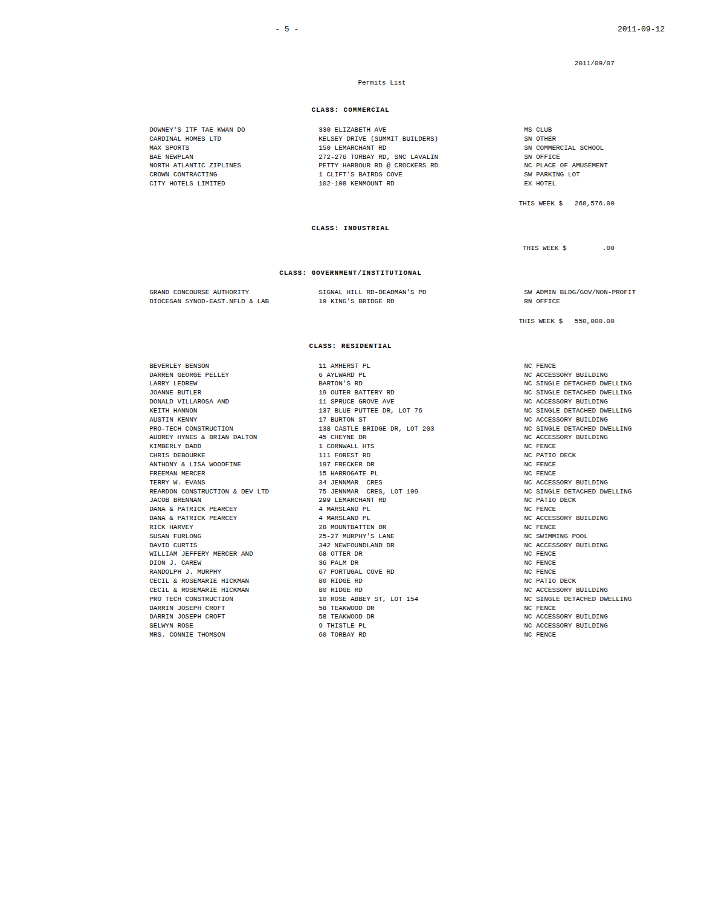- 5 - 2011-09-12
2011/09/07
Permits List
CLASS: COMMERCIAL
| DOWNEY'S ITF TAE KWAN DO | 330 ELIZABETH AVE | MS CLUB |
| CARDINAL HOMES LTD | KELSEY DRIVE (SUMMIT BUILDERS) | SN OTHER |
| MAX SPORTS | 150 LEMARCHANT RD | SN COMMERCIAL SCHOOL |
| BAE NEWPLAN | 272-276 TORBAY RD, SNC LAVALIN | SN OFFICE |
| NORTH ATLANTIC ZIPLINES | PETTY HARBOUR RD @ CROCKERS RD | NC PLACE OF AMUSEMENT |
| CROWN CONTRACTING | 1 CLIFT'S BAIRDS COVE | SW PARKING LOT |
| CITY HOTELS LIMITED | 102-108 KENMOUNT RD | EX HOTEL |
THIS WEEK $ 268,576.00
CLASS: INDUSTRIAL
THIS WEEK $ .00
CLASS: GOVERNMENT/INSTITUTIONAL
| GRAND CONCOURSE AUTHORITY | SIGNAL HILL RD-DEADMAN'S PD | SW ADMIN BLDG/GOV/NON-PROFIT |
| DIOCESAN SYNOD-EAST.NFLD & LAB | 19 KING'S BRIDGE RD | RN OFFICE |
THIS WEEK $ 550,000.00
CLASS: RESIDENTIAL
| BEVERLEY BENSON | 11 AMHERST PL | NC FENCE |
| DARREN GEORGE PELLEY | 6 AYLWARD PL | NC ACCESSORY BUILDING |
| LARRY LEDREW | BARTON'S RD | NC SINGLE DETACHED DWELLING |
| JOANNE BUTLER | 19 OUTER BATTERY RD | NC SINGLE DETACHED DWELLING |
| DONALD VILLAROSA AND | 11 SPRUCE GROVE AVE | NC ACCESSORY BUILDING |
| KEITH HANNON | 137 BLUE PUTTEE DR, LOT 76 | NC SINGLE DETACHED DWELLING |
| AUSTIN KENNY | 17 BURTON ST | NC ACCESSORY BUILDING |
| PRO-TECH CONSTRUCTION | 138 CASTLE BRIDGE DR, LOT 203 | NC SINGLE DETACHED DWELLING |
| AUDREY HYNES & BRIAN DALTON | 45 CHEYNE DR | NC ACCESSORY BUILDING |
| KIMBERLY DADD | 1 CORNWALL HTS | NC FENCE |
| CHRIS DEBOURKE | 111 FOREST RD | NC PATIO DECK |
| ANTHONY & LISA WOODFINE | 197 FRECKER DR | NC FENCE |
| FREEMAN MERCER | 15 HARROGATE PL | NC FENCE |
| TERRY W. EVANS | 34 JENNMAR CRES | NC ACCESSORY BUILDING |
| REARDON CONSTRUCTION & DEV LTD | 75 JENNMAR CRES, LOT 109 | NC SINGLE DETACHED DWELLING |
| JACOB BRENNAN | 299 LEMARCHANT RD | NC PATIO DECK |
| DANA & PATRICK PEARCEY | 4 MARSLAND PL | NC FENCE |
| DANA & PATRICK PEARCEY | 4 MARSLAND PL | NC ACCESSORY BUILDING |
| RICK HARVEY | 28 MOUNTBATTEN DR | NC FENCE |
| SUSAN FURLONG | 25-27 MURPHY'S LANE | NC SWIMMING POOL |
| DAVID CURTIS | 342 NEWFOUNDLAND DR | NC ACCESSORY BUILDING |
| WILLIAM JEFFERY MERCER AND | 68 OTTER DR | NC FENCE |
| DION J. CAREW | 36 PALM DR | NC FENCE |
| RANDOLPH J. MURPHY | 67 PORTUGAL COVE RD | NC FENCE |
| CECIL & ROSEMARIE HICKMAN | 80 RIDGE RD | NC PATIO DECK |
| CECIL & ROSEMARIE HICKMAN | 80 RIDGE RD | NC ACCESSORY BUILDING |
| PRO TECH CONSTRUCTION | 10 ROSE ABBEY ST, LOT 154 | NC SINGLE DETACHED DWELLING |
| DARRIN JOSEPH CROFT | 58 TEAKWOOD DR | NC FENCE |
| DARRIN JOSEPH CROFT | 58 TEAKWOOD DR | NC ACCESSORY BUILDING |
| SELWYN ROSE | 9 THISTLE PL | NC ACCESSORY BUILDING |
| MRS. CONNIE THOMSON | 60 TORBAY RD | NC FENCE |